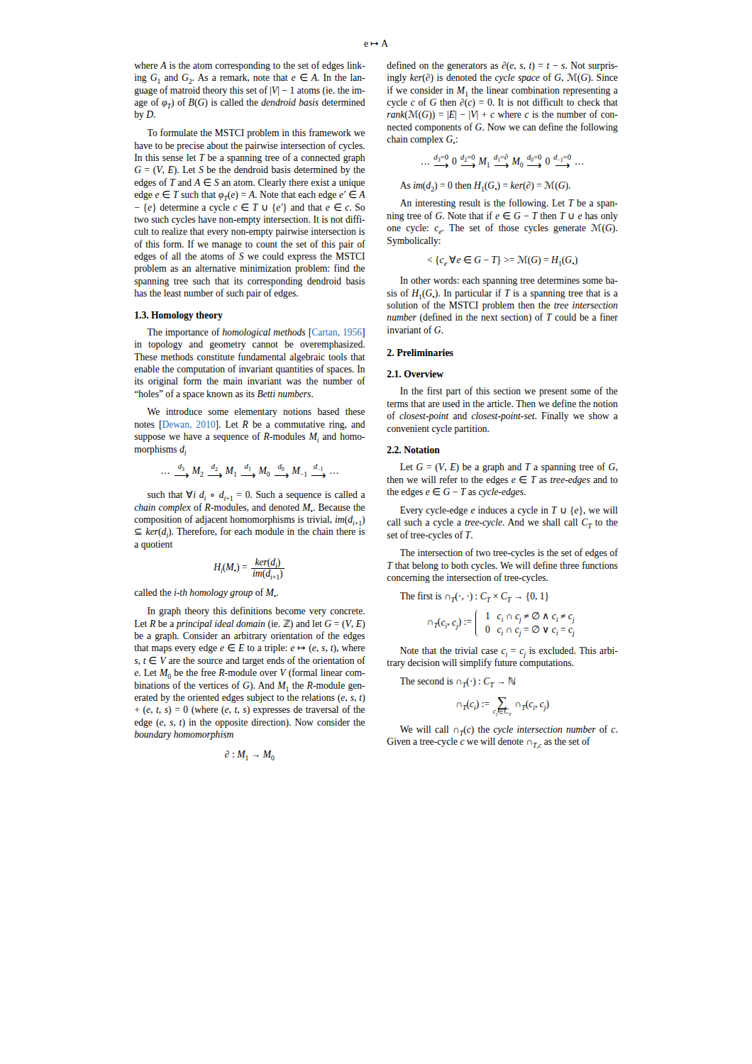e ↦ A
where A is the atom corresponding to the set of edges linking G1 and G2. As a remark, note that e ∈ A. In the language of matroid theory this set of |V| − 1 atoms (ie. the image of φT) of B(G) is called the dendroid basis determined by D.
To formulate the MSTCI problem in this framework we have to be precise about the pairwise intersection of cycles. In this sense let T be a spanning tree of a connected graph G = (V, E). Let S be the dendroid basis determined by the edges of T and A ∈ S an atom. Clearly there exist a unique edge e ∈ T such that φT(e) = A. Note that each edge e′ ∈ A − {e} determine a cycle c ∈ T ∪ {e′} and that e ∈ c. So two such cycles have non-empty intersection. It is not difficult to realize that every non-empty pairwise intersection is of this form. If we manage to count the set of this pair of edges of all the atoms of S we could express the MSTCI problem as an alternative minimization problem: find the spanning tree such that its corresponding dendroid basis has the least number of such pair of edges.
1.3. Homology theory
The importance of homological methods [Cartan, 1956] in topology and geometry cannot be overemphasized. These methods constitute fundamental algebraic tools that enable the computation of invariant quantities of spaces. In its original form the main invariant was the number of “holes” of a space known as its Betti numbers.
We introduce some elementary notions based these notes [Dewan, 2010]. Let R be a commutative ring, and suppose we have a sequence of R-modules Mi and homomorphisms di
… d3⟶ M2 d2⟶ M1 d1⟶ M0 d0⟶ M−1 d−1⟶ …
such that ∀i di ∘ di+1 = 0. Such a sequence is called a chain complex of R-modules, and denoted M•. Because the composition of adjacent homomorphisms is trivial, im(di+1) ⊆ ker(di). Therefore, for each module in the chain there is a quotient
Hi(M•) = ker(di) im(di+1)
called the i-th homology group of M•.
In graph theory this definitions become very concrete. Let R be a principal ideal domain (ie. ℤ) and let G = (V, E) be a graph. Consider an arbitrary orientation of the edges that maps every edge e ∈ E to a triple: e ↦ (e, s, t), where s, t ∈ V are the source and target ends of the orientation of e. Let M0 be the free R-module over V (formal linear combinations of the vertices of G). And M1 the R-module generated by the oriented edges subject to the relations (e, s, t) + (e, t, s) = 0 (where (e, t, s) expresses de traversal of the edge (e, s, t) in the opposite direction). Now consider the boundary homomorphism
∂ : M1 → M0
defined on the generators as ∂(e, s, t) = t − s. Not surprisingly ker(∂) is denoted the cycle space of G, ℳ(G). Since if we consider in M1 the linear combination representing a cycle c of G then ∂(c) = 0. It is not difficult to check that rank(ℳ(G)) = |E| − |V| + c where c is the number of connected components of G. Now we can define the following chain complex G•:
… d3=0⟶ 0 d2=0⟶ M1 d1=∂⟶ M0 d0=0⟶ 0 d−1=0⟶ …
As im(d2) = 0 then H1(G•) = ker(∂) = ℳ(G).
An interesting result is the following. Let T be a spanning tree of G. Note that if e ∈ G − T then T ∪ e has only one cycle: ce. The set of those cycles generate ℳ(G). Symbolically:
< {ce ∀e ∈ G − T} >= ℳ(G) = H1(G•)
In other words: each spanning tree determines some basis of H1(G•). In particular if T is a spanning tree that is a solution of the MSTCI problem then the tree intersection number (defined in the next section) of T could be a finer invariant of G.
2. Preliminaries
2.1. Overview
In the first part of this section we present some of the terms that are used in the article. Then we define the notion of closest-point and closest-point-set. Finally we show a convenient cycle partition.
2.2. Notation
Let G = (V, E) be a graph and T a spanning tree of G, then we will refer to the edges e ∈ T as tree-edges and to the edges e ∈ G − T as cycle-edges.
Every cycle-edge e induces a cycle in T ∪ {e}, we will call such a cycle a tree-cycle. And we shall call CT to the set of tree-cycles of T.
The intersection of two tree-cycles is the set of edges of T that belong to both cycles. We will define three functions concerning the intersection of tree-cycles.
The first is ∩T(·, ·) : CT × CT → {0, 1}
∩T(ci, cj) :=
| 1 | c i ∩ c j ≠ ∅ ∧ c i ≠ c j |
| 0 | c i ∩ c j = ∅ ∨ c i = c j |
Note that the trivial case ci = cj is excluded. This arbitrary decision will simplify future computations.
The second is ∩T(·) : CT → ℕ
∩T(ci) := ∑cj∈CT ∩T(ci, cj)
We will call ∩T(c) the cycle intersection number of c. Given a tree-cycle c we will denote ∩T,c as the set of